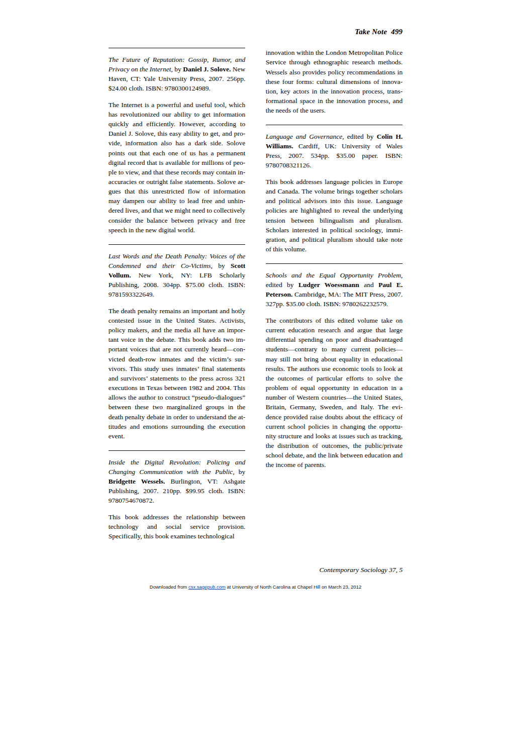Take Note 499
The Future of Reputation: Gossip, Rumor, and Privacy on the Internet, by Daniel J. Solove. New Haven, CT: Yale University Press, 2007. 256pp. $24.00 cloth. ISBN: 9780300124989.
The Internet is a powerful and useful tool, which has revolutionized our ability to get information quickly and efficiently. However, according to Daniel J. Solove, this easy ability to get, and provide, information also has a dark side. Solove points out that each one of us has a permanent digital record that is available for millions of people to view, and that these records may contain inaccuracies or outright false statements. Solove argues that this unrestricted flow of information may dampen our ability to lead free and unhindered lives, and that we might need to collectively consider the balance between privacy and free speech in the new digital world.
Last Words and the Death Penalty: Voices of the Condemned and their Co-Victims, by Scott Vollum. New York, NY: LFB Scholarly Publishing, 2008. 304pp. $75.00 cloth. ISBN: 9781593322649.
The death penalty remains an important and hotly contested issue in the United States. Activists, policy makers, and the media all have an important voice in the debate. This book adds two important voices that are not currently heard—convicted death-row inmates and the victim’s survivors. This study uses inmates’ final statements and survivors’ statements to the press across 321 executions in Texas between 1982 and 2004. This allows the author to construct “pseudo-dialogues” between these two marginalized groups in the death penalty debate in order to understand the attitudes and emotions surrounding the execution event.
Inside the Digital Revolution: Policing and Changing Communication with the Public, by Bridgette Wessels. Burlington, VT: Ashgate Publishing, 2007. 210pp. $99.95 cloth. ISBN: 9780754670872.
This book addresses the relationship between technology and social service provision. Specifically, this book examines technological
innovation within the London Metropolitan Police Service through ethnographic research methods. Wessels also provides policy recommendations in these four forms: cultural dimensions of innovation, key actors in the innovation process, transformational space in the innovation process, and the needs of the users.
Language and Governance, edited by Colin H. Williams. Cardiff, UK: University of Wales Press, 2007. 534pp. $35.00 paper. ISBN: 9780708321126.
This book addresses language policies in Europe and Canada. The volume brings together scholars and political advisors into this issue. Language policies are highlighted to reveal the underlying tension between bilingualism and pluralism. Scholars interested in political sociology, immigration, and political pluralism should take note of this volume.
Schools and the Equal Opportunity Problem, edited by Ludger Woessmann and Paul E. Peterson. Cambridge, MA: The MIT Press, 2007. 327pp. $35.00 cloth. ISBN: 9780262232579.
The contributors of this edited volume take on current education research and argue that large differential spending on poor and disadvantaged students—contrary to many current policies—may still not bring about equality in educational results. The authors use economic tools to look at the outcomes of particular efforts to solve the problem of equal opportunity in education in a number of Western countries—the United States, Britain, Germany, Sweden, and Italy. The evidence provided raise doubts about the efficacy of current school policies in changing the opportunity structure and looks at issues such as tracking, the distribution of outcomes, the public/private school debate, and the link between education and the income of parents.
Contemporary Sociology 37, 5
Downloaded from csx.sagepub.com at University of North Carolina at Chapel Hill on March 23, 2012